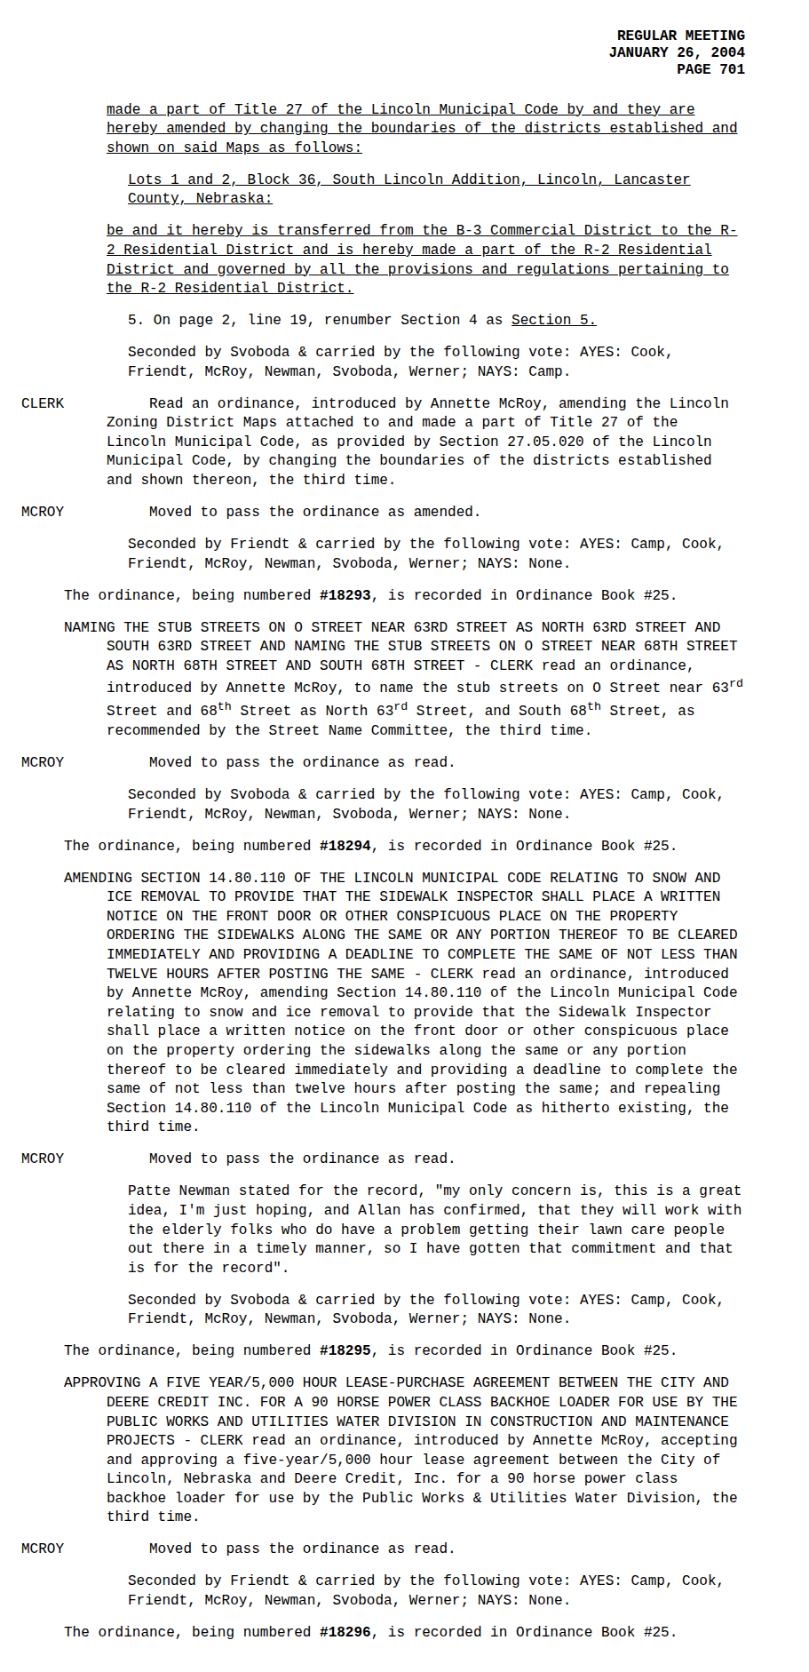REGULAR MEETING
JANUARY 26, 2004
PAGE 701
made a part of Title 27 of the Lincoln Municipal Code by and they are hereby amended by changing the boundaries of the districts established and shown on said Maps as follows:
Lots 1 and 2, Block 36, South Lincoln Addition, Lincoln, Lancaster County, Nebraska:
be and it hereby is transferred from the B-3 Commercial District to the R-2 Residential District and is hereby made a part of the R-2 Residential District and governed by all the provisions and regulations pertaining to the R-2 Residential District.
5. On page 2, line 19, renumber Section 4 as Section 5.
Seconded by Svoboda & carried by the following vote: AYES: Cook, Friendt, McRoy, Newman, Svoboda, Werner; NAYS: Camp.
CLERKRead an ordinance, introduced by Annette McRoy, amending the Lincoln Zoning District Maps attached to and made a part of Title 27 of the Lincoln Municipal Code, as provided by Section 27.05.020 of the Lincoln Municipal Code, by changing the boundaries of the districts established and shown thereon, the third time.
MCROYMoved to pass the ordinance as amended.
Seconded by Friendt & carried by the following vote: AYES: Camp, Cook, Friendt, McRoy, Newman, Svoboda, Werner; NAYS: None.
The ordinance, being numbered #18293, is recorded in Ordinance Book #25.
NAMING THE STUB STREETS ON O STREET NEAR 63RD STREET AS NORTH 63RD STREET AND SOUTH 63RD STREET AND NAMING THE STUB STREETS ON O STREET NEAR 68TH STREET AS NORTH 68TH STREET AND SOUTH 68TH STREET - CLERK read an ordinance, introduced by Annette McRoy, to name the stub streets on O Street near 63rd Street and 68th Street as North 63rd Street, and South 68th Street, as recommended by the Street Name Committee, the third time.
MCROYMoved to pass the ordinance as read.
Seconded by Svoboda & carried by the following vote: AYES: Camp, Cook, Friendt, McRoy, Newman, Svoboda, Werner; NAYS: None.
The ordinance, being numbered #18294, is recorded in Ordinance Book #25.
AMENDING SECTION 14.80.110 OF THE LINCOLN MUNICIPAL CODE RELATING TO SNOW AND ICE REMOVAL TO PROVIDE THAT THE SIDEWALK INSPECTOR SHALL PLACE A WRITTEN NOTICE ON THE FRONT DOOR OR OTHER CONSPICUOUS PLACE ON THE PROPERTY ORDERING THE SIDEWALKS ALONG THE SAME OR ANY PORTION THEREOF TO BE CLEARED IMMEDIATELY AND PROVIDING A DEADLINE TO COMPLETE THE SAME OF NOT LESS THAN TWELVE HOURS AFTER POSTING THE SAME - CLERK read an ordinance, introduced by Annette McRoy, amending Section 14.80.110 of the Lincoln Municipal Code relating to snow and ice removal to provide that the Sidewalk Inspector shall place a written notice on the front door or other conspicuous place on the property ordering the sidewalks along the same or any portion thereof to be cleared immediately and providing a deadline to complete the same of not less than twelve hours after posting the same; and repealing Section 14.80.110 of the Lincoln Municipal Code as hitherto existing, the third time.
MCROYMoved to pass the ordinance as read.
Patte Newman stated for the record, "my only concern is, this is a great idea, I'm just hoping, and Allan has confirmed, that they will work with the elderly folks who do have a problem getting their lawn care people out there in a timely manner, so I have gotten that commitment and that is for the record".
Seconded by Svoboda & carried by the following vote: AYES: Camp, Cook, Friendt, McRoy, Newman, Svoboda, Werner; NAYS: None.
The ordinance, being numbered #18295, is recorded in Ordinance Book #25.
APPROVING A FIVE YEAR/5,000 HOUR LEASE-PURCHASE AGREEMENT BETWEEN THE CITY AND DEERE CREDIT INC. FOR A 90 HORSE POWER CLASS BACKHOE LOADER FOR USE BY THE PUBLIC WORKS AND UTILITIES WATER DIVISION IN CONSTRUCTION AND MAINTENANCE PROJECTS - CLERK read an ordinance, introduced by Annette McRoy, accepting and approving a five-year/5,000 hour lease agreement between the City of Lincoln, Nebraska and Deere Credit, Inc. for a 90 horse power class backhoe loader for use by the Public Works & Utilities Water Division, the third time.
MCROYMoved to pass the ordinance as read.
Seconded by Friendt & carried by the following vote: AYES: Camp, Cook, Friendt, McRoy, Newman, Svoboda, Werner; NAYS: None.
The ordinance, being numbered #18296, is recorded in Ordinance Book #25.